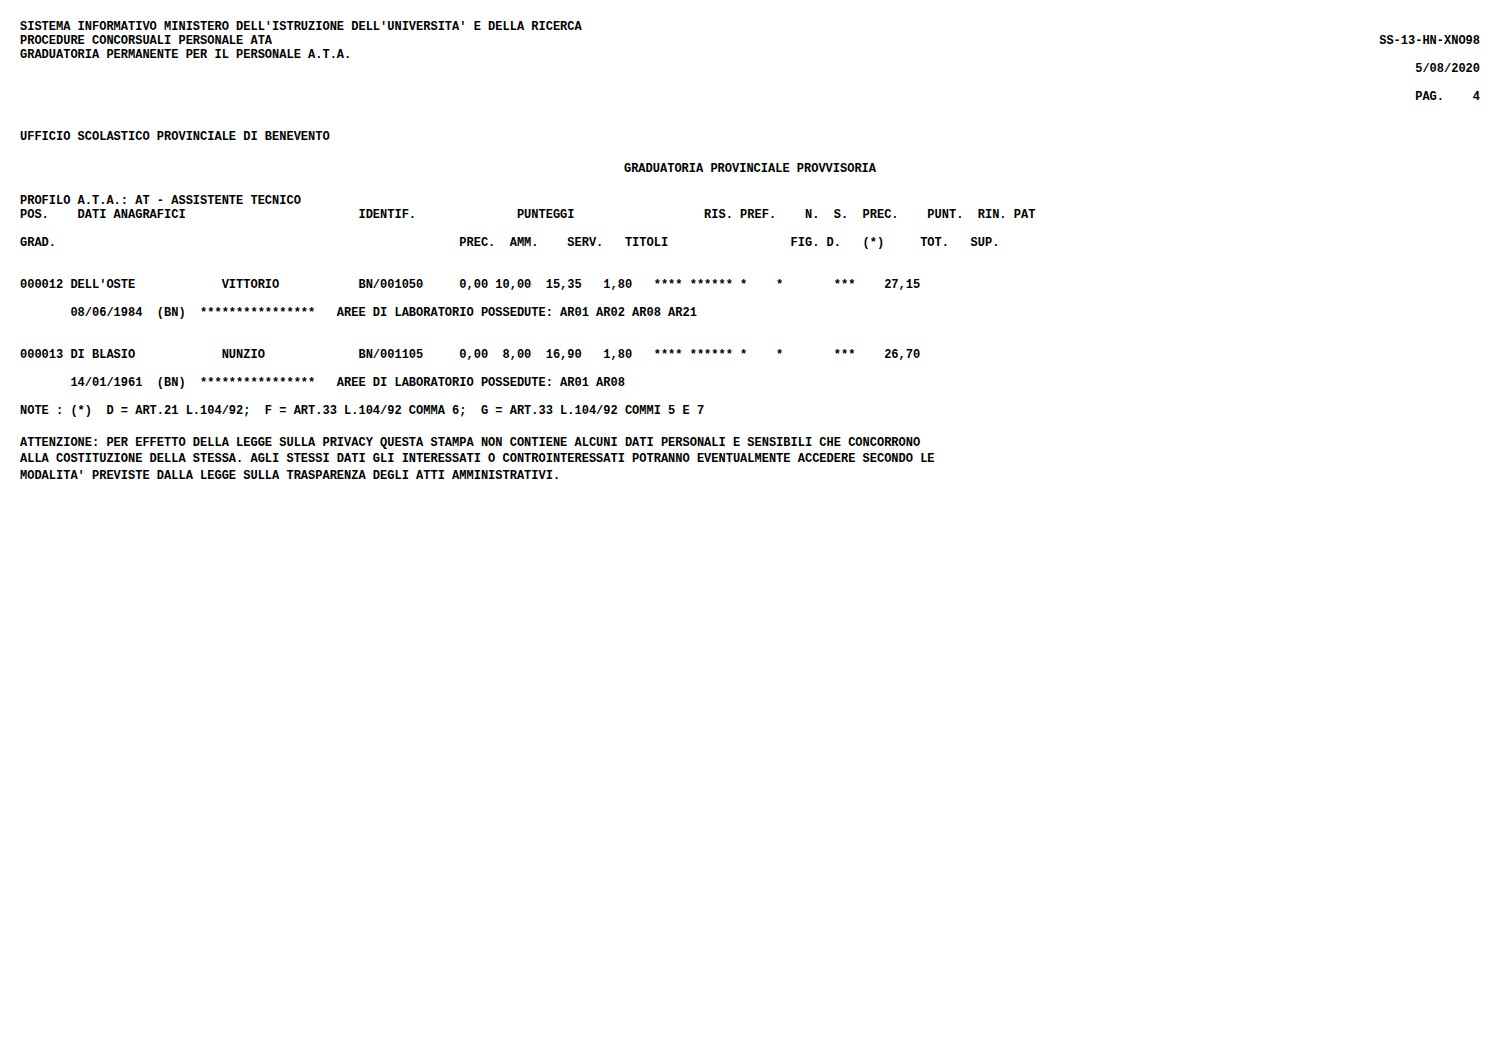| SISTEMA INFORMATIVO MINISTERO DELL'ISTRUZIONE DELL'UNIVERSITA' E DELLA RICERCA PROCEDURE CONCORSUALI PERSONALE ATA GRADUATORIA PERMANENTE PER IL PERSONALE A.T.A. | SS-13-HN-XNO98 5/08/2020 PAG. 4 |
UFFICIO SCOLASTICO PROVINCIALE DI BENEVENTO
GRADUATORIA PROVINCIALE PROVVISORIA
PROFILO A.T.A.: AT - ASSISTENTE TECNICO
POS.    DATI ANAGRAFICI                        IDENTIF.              PUNTEGGI                  RIS. PREF.    N.  S.  PREC.    PUNT.  RIN. PAT

GRAD.                                                        PREC.  AMM.    SERV.   TITOLI                 FIG. D.   (*)     TOT.   SUP.


000012 DELL'OSTE            VITTORIO           BN/001050     0,00 10,00  15,35   1,80   **** ****** *    *       ***    27,15

       08/06/1984  (BN)  ****************   AREE DI LABORATORIO POSSEDUTE: AR01 AR02 AR08 AR21


000013 DI BLASIO            NUNZIO             BN/001105     0,00  8,00  16,90   1,80   **** ****** *    *       ***    26,70

       14/01/1961  (BN)  ****************   AREE DI LABORATORIO POSSEDUTE: AR01 AR08

NOTE : (*)  D = ART.21 L.104/92;  F = ART.33 L.104/92 COMMA 6;  G = ART.33 L.104/92 COMMI 5 E 7
ATTENZIONE: PER EFFETTO DELLA LEGGE SULLA PRIVACY QUESTA STAMPA NON CONTIENE ALCUNI DATI PERSONALI E SENSIBILI CHE CONCORRONO
ALLA COSTITUZIONE DELLA STESSA. AGLI STESSI DATI GLI INTERESSATI O CONTROINTERESSATI POTRANNO EVENTUALMENTE ACCEDERE SECONDO LE
MODALITA' PREVISTE DALLA LEGGE SULLA TRASPARENZA DEGLI ATTI AMMINISTRATIVI.